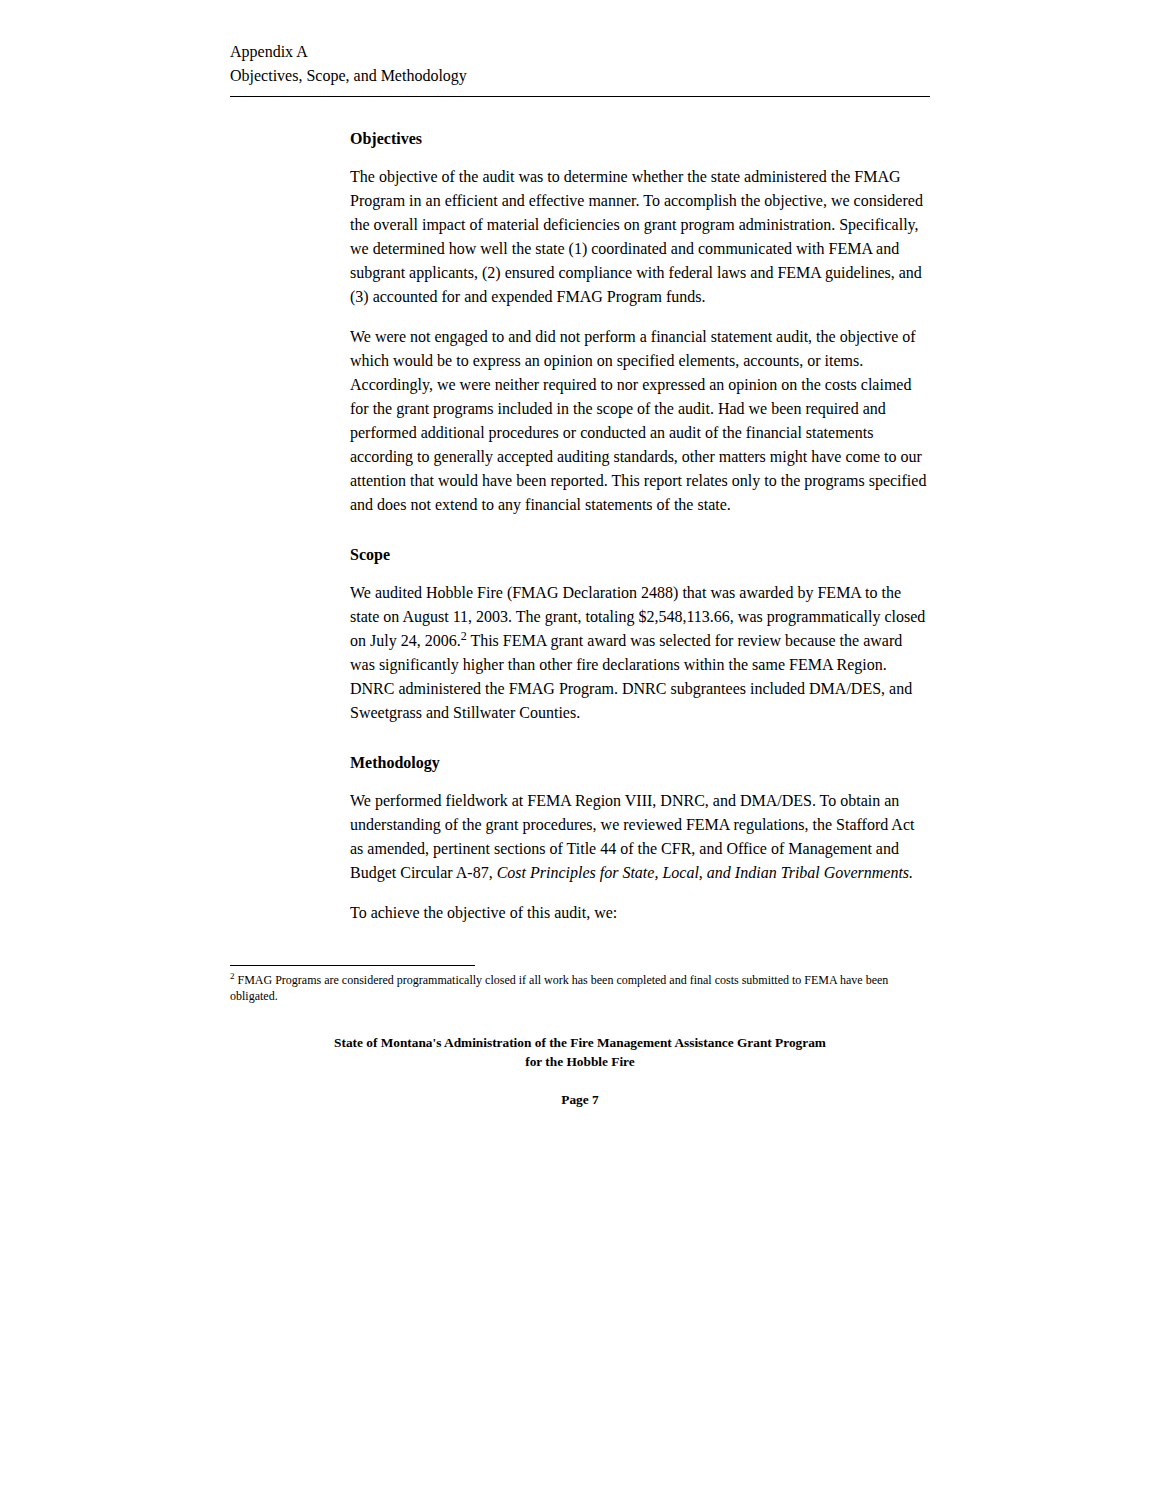Appendix A
Objectives, Scope, and Methodology
Objectives
The objective of the audit was to determine whether the state administered the FMAG Program in an efficient and effective manner. To accomplish the objective, we considered the overall impact of material deficiencies on grant program administration. Specifically, we determined how well the state (1) coordinated and communicated with FEMA and subgrant applicants, (2) ensured compliance with federal laws and FEMA guidelines, and (3) accounted for and expended FMAG Program funds.
We were not engaged to and did not perform a financial statement audit, the objective of which would be to express an opinion on specified elements, accounts, or items. Accordingly, we were neither required to nor expressed an opinion on the costs claimed for the grant programs included in the scope of the audit. Had we been required and performed additional procedures or conducted an audit of the financial statements according to generally accepted auditing standards, other matters might have come to our attention that would have been reported. This report relates only to the programs specified and does not extend to any financial statements of the state.
Scope
We audited Hobble Fire (FMAG Declaration 2488) that was awarded by FEMA to the state on August 11, 2003. The grant, totaling $2,548,113.66, was programmatically closed on July 24, 2006.2 This FEMA grant award was selected for review because the award was significantly higher than other fire declarations within the same FEMA Region. DNRC administered the FMAG Program. DNRC subgrantees included DMA/DES, and Sweetgrass and Stillwater Counties.
Methodology
We performed fieldwork at FEMA Region VIII, DNRC, and DMA/DES. To obtain an understanding of the grant procedures, we reviewed FEMA regulations, the Stafford Act as amended, pertinent sections of Title 44 of the CFR, and Office of Management and Budget Circular A-87, Cost Principles for State, Local, and Indian Tribal Governments.
To achieve the objective of this audit, we:
2 FMAG Programs are considered programmatically closed if all work has been completed and final costs submitted to FEMA have been obligated.
State of Montana's Administration of the Fire Management Assistance Grant Program
for the Hobble Fire
Page 7